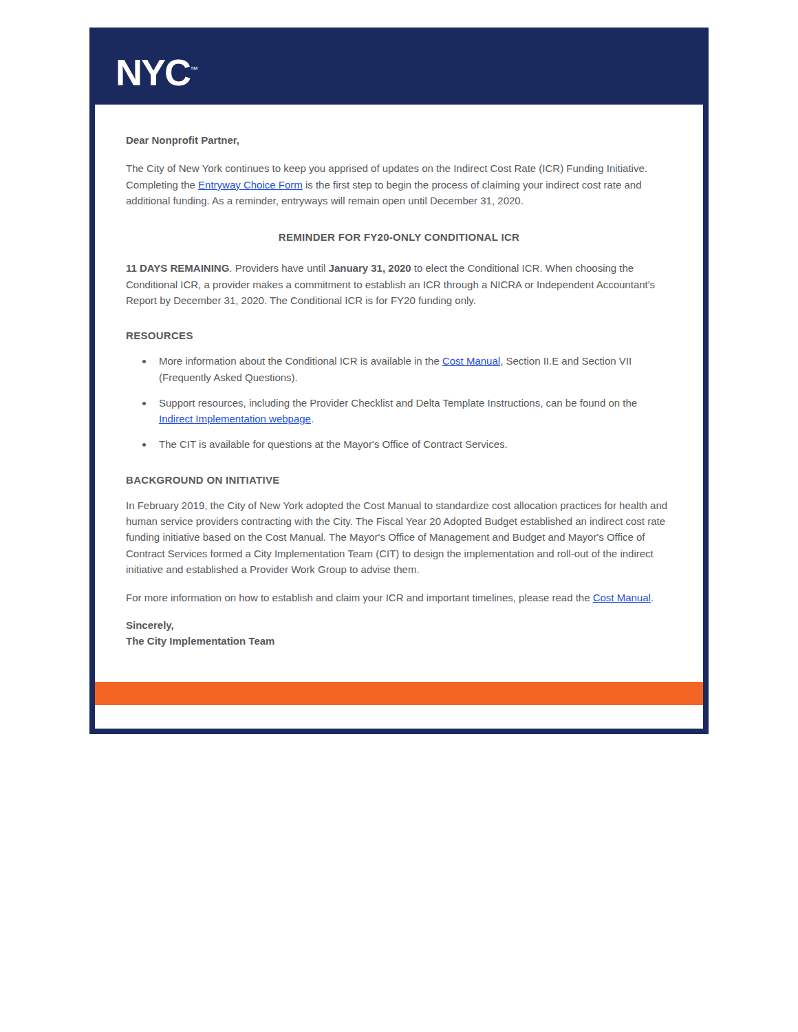NYC™
Dear Nonprofit Partner,
The City of New York continues to keep you apprised of updates on the Indirect Cost Rate (ICR) Funding Initiative. Completing the Entryway Choice Form is the first step to begin the process of claiming your indirect cost rate and additional funding. As a reminder, entryways will remain open until December 31, 2020.
REMINDER FOR FY20-ONLY CONDITIONAL ICR
11 DAYS REMAINING. Providers have until January 31, 2020 to elect the Conditional ICR. When choosing the Conditional ICR, a provider makes a commitment to establish an ICR through a NICRA or Independent Accountant's Report by December 31, 2020. The Conditional ICR is for FY20 funding only.
RESOURCES
More information about the Conditional ICR is available in the Cost Manual, Section II.E and Section VII (Frequently Asked Questions).
Support resources, including the Provider Checklist and Delta Template Instructions, can be found on the Indirect Implementation webpage.
The CIT is available for questions at the Mayor's Office of Contract Services.
BACKGROUND ON INITIATIVE
In February 2019, the City of New York adopted the Cost Manual to standardize cost allocation practices for health and human service providers contracting with the City. The Fiscal Year 20 Adopted Budget established an indirect cost rate funding initiative based on the Cost Manual. The Mayor's Office of Management and Budget and Mayor's Office of Contract Services formed a City Implementation Team (CIT) to design the implementation and roll-out of the indirect initiative and established a Provider Work Group to advise them.
For more information on how to establish and claim your ICR and important timelines, please read the Cost Manual.
Sincerely,
The City Implementation Team